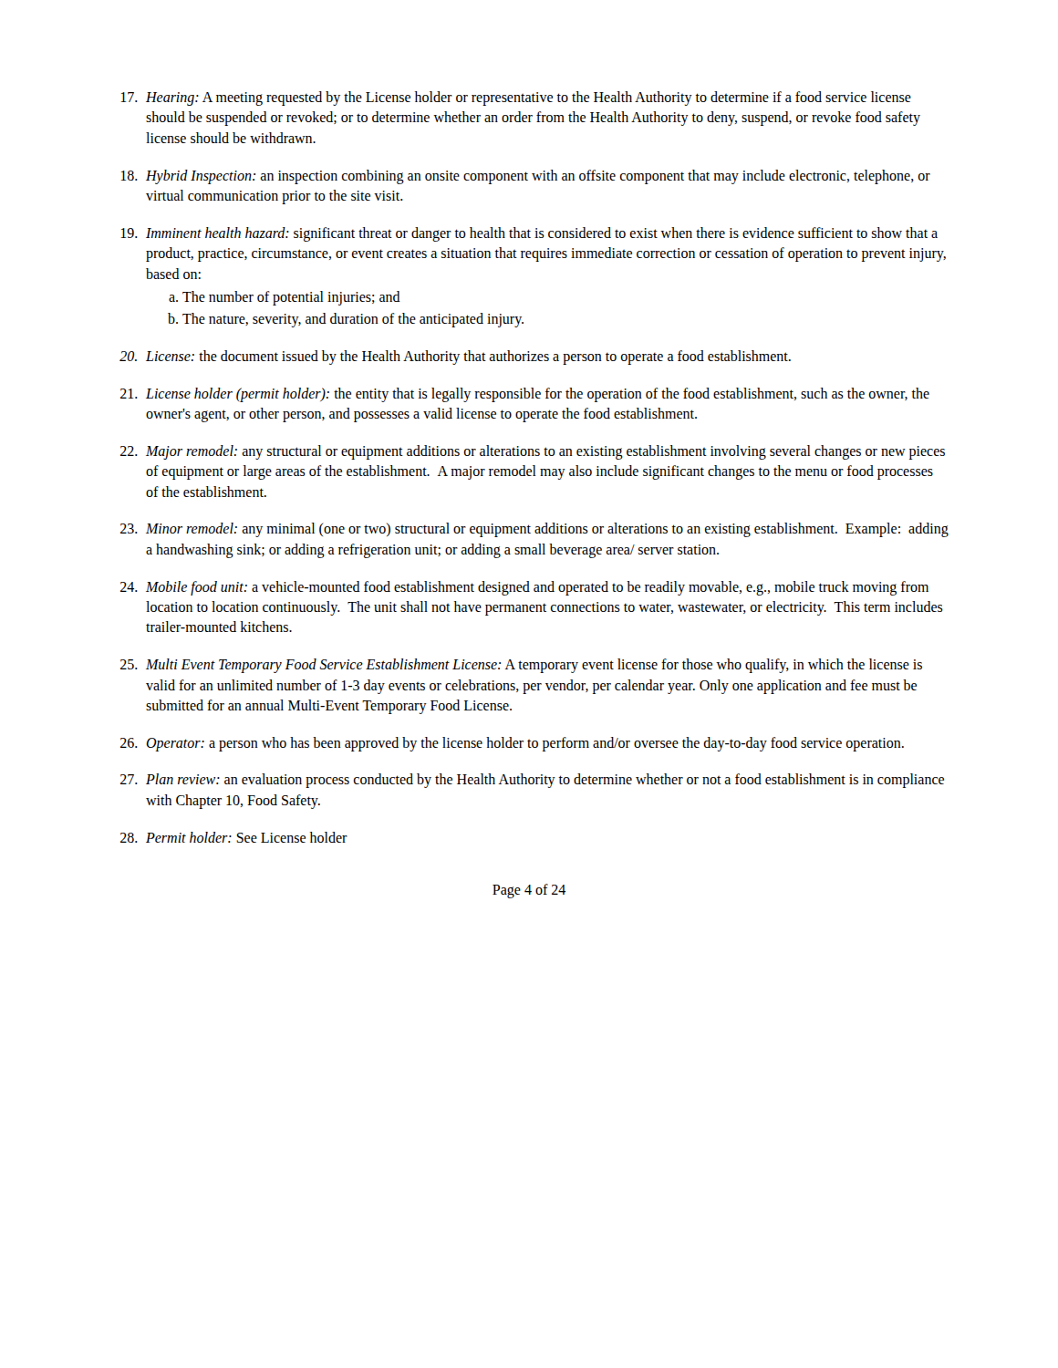Hearing: A meeting requested by the License holder or representative to the Health Authority to determine if a food service license should be suspended or revoked; or to determine whether an order from the Health Authority to deny, suspend, or revoke food safety license should be withdrawn.
Hybrid Inspection: an inspection combining an onsite component with an offsite component that may include electronic, telephone, or virtual communication prior to the site visit.
Imminent health hazard: significant threat or danger to health that is considered to exist when there is evidence sufficient to show that a product, practice, circumstance, or event creates a situation that requires immediate correction or cessation of operation to prevent injury, based on:
The number of potential injuries; and
The nature, severity, and duration of the anticipated injury.
License: the document issued by the Health Authority that authorizes a person to operate a food establishment.
License holder (permit holder): the entity that is legally responsible for the operation of the food establishment, such as the owner, the owner's agent, or other person, and possesses a valid license to operate the food establishment.
Major remodel: any structural or equipment additions or alterations to an existing establishment involving several changes or new pieces of equipment or large areas of the establishment. A major remodel may also include significant changes to the menu or food processes of the establishment.
Minor remodel: any minimal (one or two) structural or equipment additions or alterations to an existing establishment. Example: adding a handwashing sink; or adding a refrigeration unit; or adding a small beverage area/ server station.
Mobile food unit: a vehicle-mounted food establishment designed and operated to be readily movable, e.g., mobile truck moving from location to location continuously. The unit shall not have permanent connections to water, wastewater, or electricity. This term includes trailer-mounted kitchens.
Multi Event Temporary Food Service Establishment License: A temporary event license for those who qualify, in which the license is valid for an unlimited number of 1-3 day events or celebrations, per vendor, per calendar year. Only one application and fee must be submitted for an annual Multi-Event Temporary Food License.
Operator: a person who has been approved by the license holder to perform and/or oversee the day-to-day food service operation.
Plan review: an evaluation process conducted by the Health Authority to determine whether or not a food establishment is in compliance with Chapter 10, Food Safety.
Permit holder: See License holder
Page 4 of 24